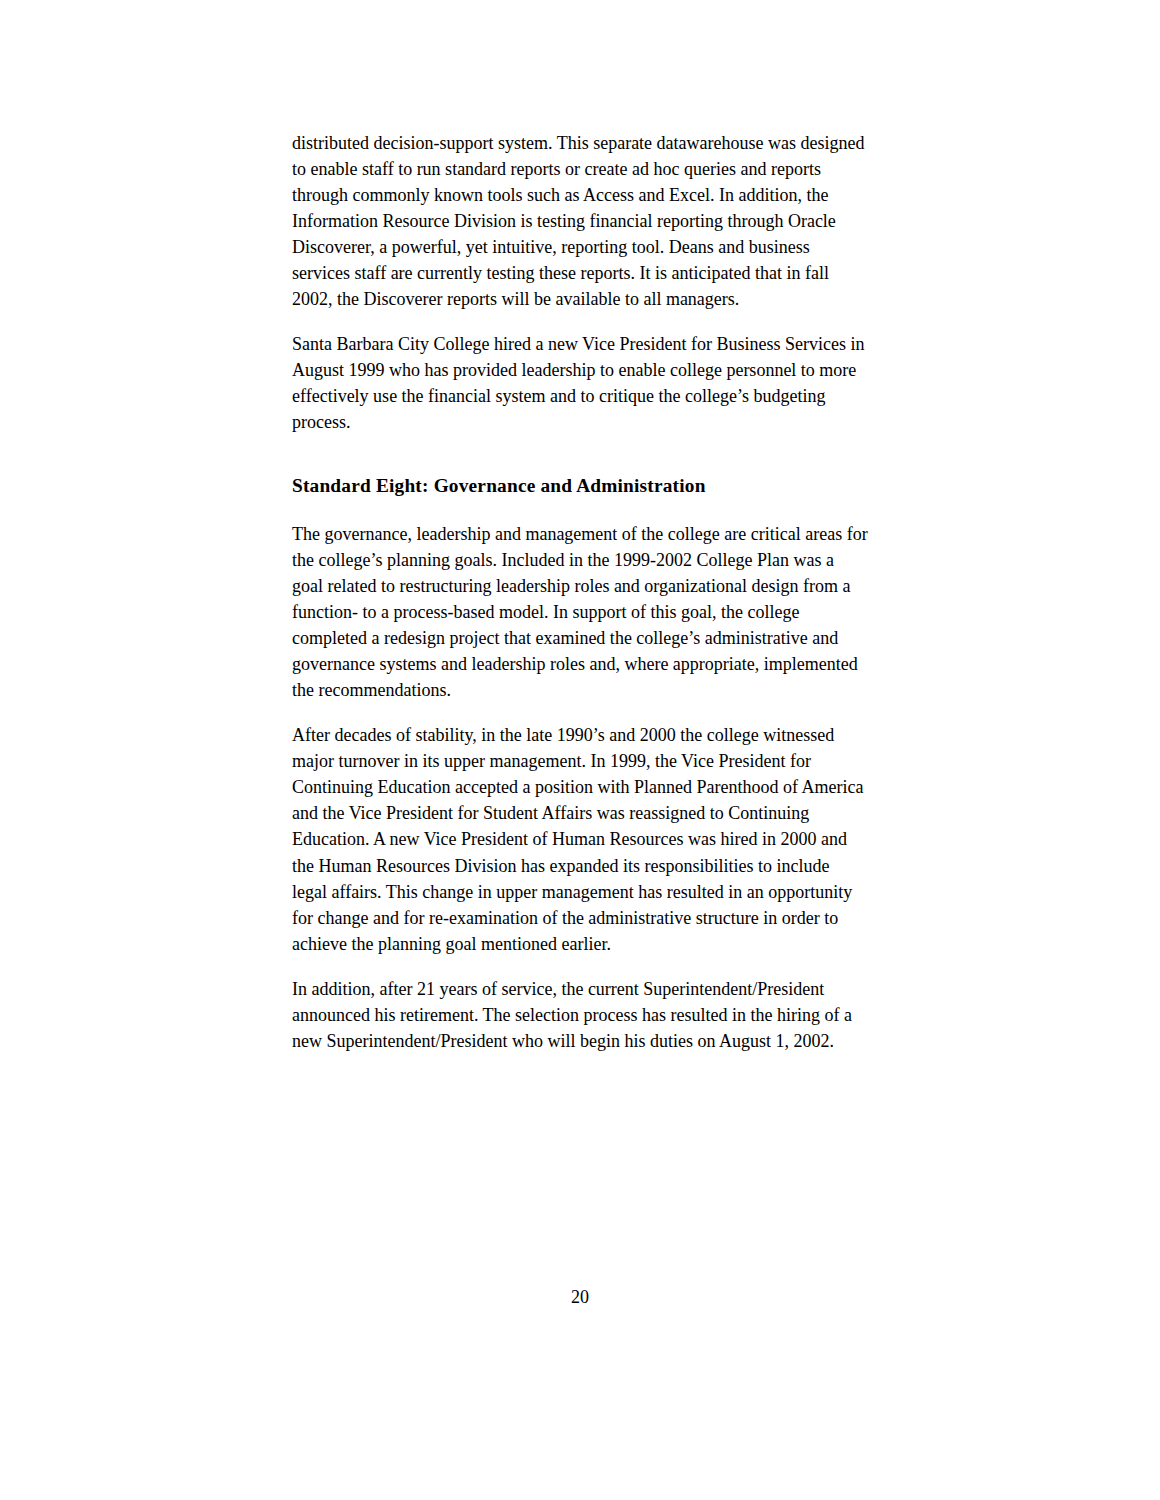distributed decision-support system. This separate datawarehouse was designed to enable staff to run standard reports or create ad hoc queries and reports through commonly known tools such as Access and Excel. In addition, the Information Resource Division is testing financial reporting through Oracle Discoverer, a powerful, yet intuitive, reporting tool. Deans and business services staff are currently testing these reports. It is anticipated that in fall 2002, the Discoverer reports will be available to all managers.
Santa Barbara City College hired a new Vice President for Business Services in August 1999 who has provided leadership to enable college personnel to more effectively use the financial system and to critique the college’s budgeting process.
Standard Eight: Governance and Administration
The governance, leadership and management of the college are critical areas for the college’s planning goals. Included in the 1999-2002 College Plan was a goal related to restructuring leadership roles and organizational design from a function- to a process-based model. In support of this goal, the college completed a redesign project that examined the college’s administrative and governance systems and leadership roles and, where appropriate, implemented the recommendations.
After decades of stability, in the late 1990’s and 2000 the college witnessed major turnover in its upper management. In 1999, the Vice President for Continuing Education accepted a position with Planned Parenthood of America and the Vice President for Student Affairs was reassigned to Continuing Education. A new Vice President of Human Resources was hired in 2000 and the Human Resources Division has expanded its responsibilities to include legal affairs. This change in upper management has resulted in an opportunity for change and for re-examination of the administrative structure in order to achieve the planning goal mentioned earlier.
In addition, after 21 years of service, the current Superintendent/President announced his retirement. The selection process has resulted in the hiring of a new Superintendent/President who will begin his duties on August 1, 2002.
20